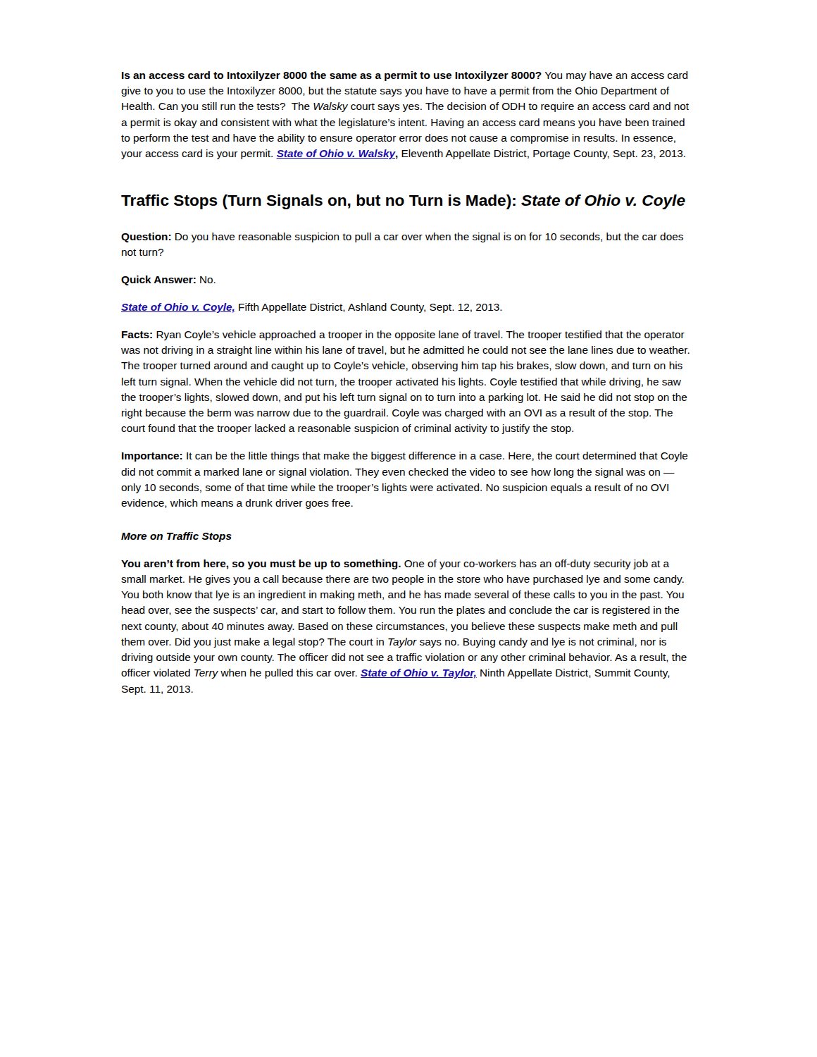Is an access card to Intoxilyzer 8000 the same as a permit to use Intoxilyzer 8000? You may have an access card give to you to use the Intoxilyzer 8000, but the statute says you have to have a permit from the Ohio Department of Health. Can you still run the tests? The Walsky court says yes. The decision of ODH to require an access card and not a permit is okay and consistent with what the legislature’s intent. Having an access card means you have been trained to perform the test and have the ability to ensure operator error does not cause a compromise in results. In essence, your access card is your permit. State of Ohio v. Walsky, Eleventh Appellate District, Portage County, Sept. 23, 2013.
Traffic Stops (Turn Signals on, but no Turn is Made): State of Ohio v. Coyle
Question: Do you have reasonable suspicion to pull a car over when the signal is on for 10 seconds, but the car does not turn?
Quick Answer: No.
State of Ohio v. Coyle, Fifth Appellate District, Ashland County, Sept. 12, 2013.
Facts: Ryan Coyle’s vehicle approached a trooper in the opposite lane of travel. The trooper testified that the operator was not driving in a straight line within his lane of travel, but he admitted he could not see the lane lines due to weather. The trooper turned around and caught up to Coyle’s vehicle, observing him tap his brakes, slow down, and turn on his left turn signal. When the vehicle did not turn, the trooper activated his lights. Coyle testified that while driving, he saw the trooper’s lights, slowed down, and put his left turn signal on to turn into a parking lot. He said he did not stop on the right because the berm was narrow due to the guardrail. Coyle was charged with an OVI as a result of the stop. The court found that the trooper lacked a reasonable suspicion of criminal activity to justify the stop.
Importance: It can be the little things that make the biggest difference in a case. Here, the court determined that Coyle did not commit a marked lane or signal violation. They even checked the video to see how long the signal was on — only 10 seconds, some of that time while the trooper’s lights were activated. No suspicion equals a result of no OVI evidence, which means a drunk driver goes free.
More on Traffic Stops
You aren’t from here, so you must be up to something. One of your co-workers has an off-duty security job at a small market. He gives you a call because there are two people in the store who have purchased lye and some candy. You both know that lye is an ingredient in making meth, and he has made several of these calls to you in the past. You head over, see the suspects’ car, and start to follow them. You run the plates and conclude the car is registered in the next county, about 40 minutes away. Based on these circumstances, you believe these suspects make meth and pull them over. Did you just make a legal stop? The court in Taylor says no. Buying candy and lye is not criminal, nor is driving outside your own county. The officer did not see a traffic violation or any other criminal behavior. As a result, the officer violated Terry when he pulled this car over. State of Ohio v. Taylor, Ninth Appellate District, Summit County, Sept. 11, 2013.